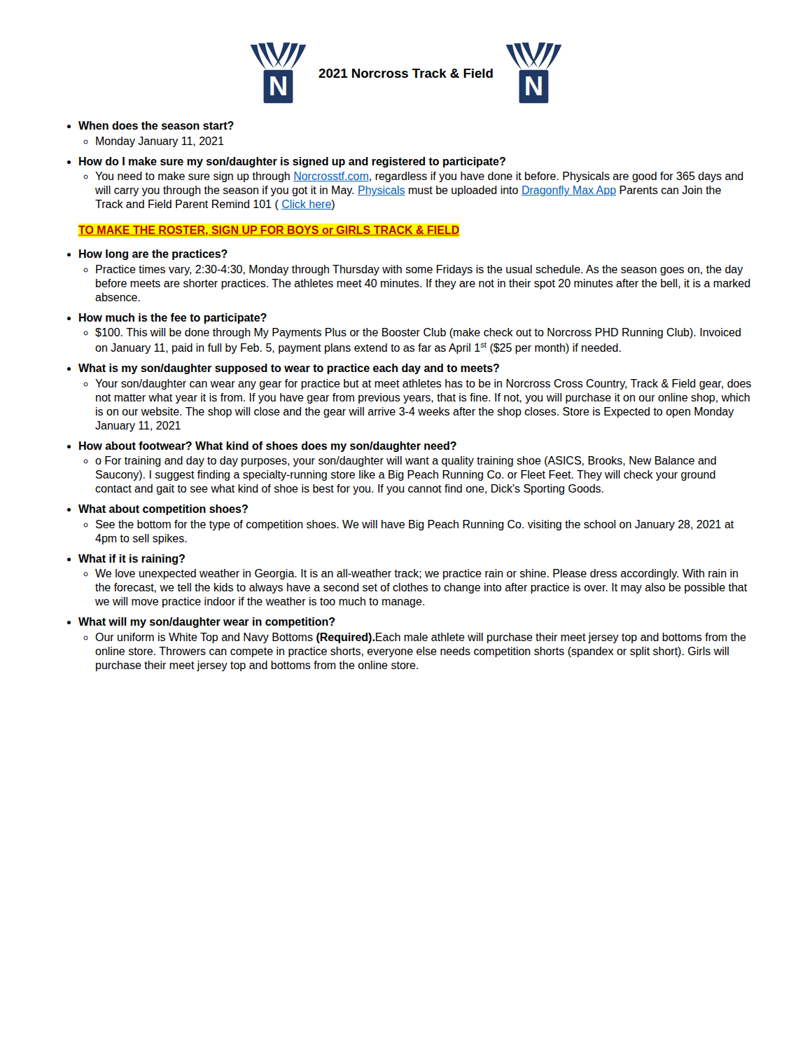N
2021 Norcross Track & Field
N
When does the season start?
Monday January 11, 2021
How do I make sure my son/daughter is signed up and registered to participate?
You need to make sure sign up through Norcrosstf.com, regardless if you have done it before. Physicals are good for 365 days and will carry you through the season if you got it in May. Physicals must be uploaded into Dragonfly Max App Parents can Join the Track and Field Parent Remind 101 ( Click here)
TO MAKE THE ROSTER, SIGN UP FOR BOYS or GIRLS TRACK & FIELD
How long are the practices?
Practice times vary, 2:30-4:30, Monday through Thursday with some Fridays is the usual schedule. As the season goes on, the day before meets are shorter practices. The athletes meet 40 minutes. If they are not in their spot 20 minutes after the bell, it is a marked absence.
How much is the fee to participate?
$100. This will be done through My Payments Plus or the Booster Club (make check out to Norcross PHD Running Club). Invoiced on January 11, paid in full by Feb. 5, payment plans extend to as far as April 1st ($25 per month) if needed.
What is my son/daughter supposed to wear to practice each day and to meets?
Your son/daughter can wear any gear for practice but at meet athletes has to be in Norcross Cross Country, Track & Field gear, does not matter what year it is from. If you have gear from previous years, that is fine. If not, you will purchase it on our online shop, which is on our website. The shop will close and the gear will arrive 3-4 weeks after the shop closes. Store is Expected to open Monday January 11, 2021
How about footwear? What kind of shoes does my son/daughter need?
o For training and day to day purposes, your son/daughter will want a quality training shoe (ASICS, Brooks, New Balance and Saucony). I suggest finding a specialty-running store like a Big Peach Running Co. or Fleet Feet. They will check your ground contact and gait to see what kind of shoe is best for you. If you cannot find one, Dick's Sporting Goods.
What about competition shoes?
See the bottom for the type of competition shoes. We will have Big Peach Running Co. visiting the school on January 28, 2021 at 4pm to sell spikes.
What if it is raining?
We love unexpected weather in Georgia. It is an all-weather track; we practice rain or shine. Please dress accordingly. With rain in the forecast, we tell the kids to always have a second set of clothes to change into after practice is over. It may also be possible that we will move practice indoor if the weather is too much to manage.
What will my son/daughter wear in competition?
Our uniform is White Top and Navy Bottoms (Required). Each male athlete will purchase their meet jersey top and bottoms from the online store. Throwers can compete in practice shorts, everyone else needs competition shorts (spandex or split short). Girls will purchase their meet jersey top and bottoms from the online store.